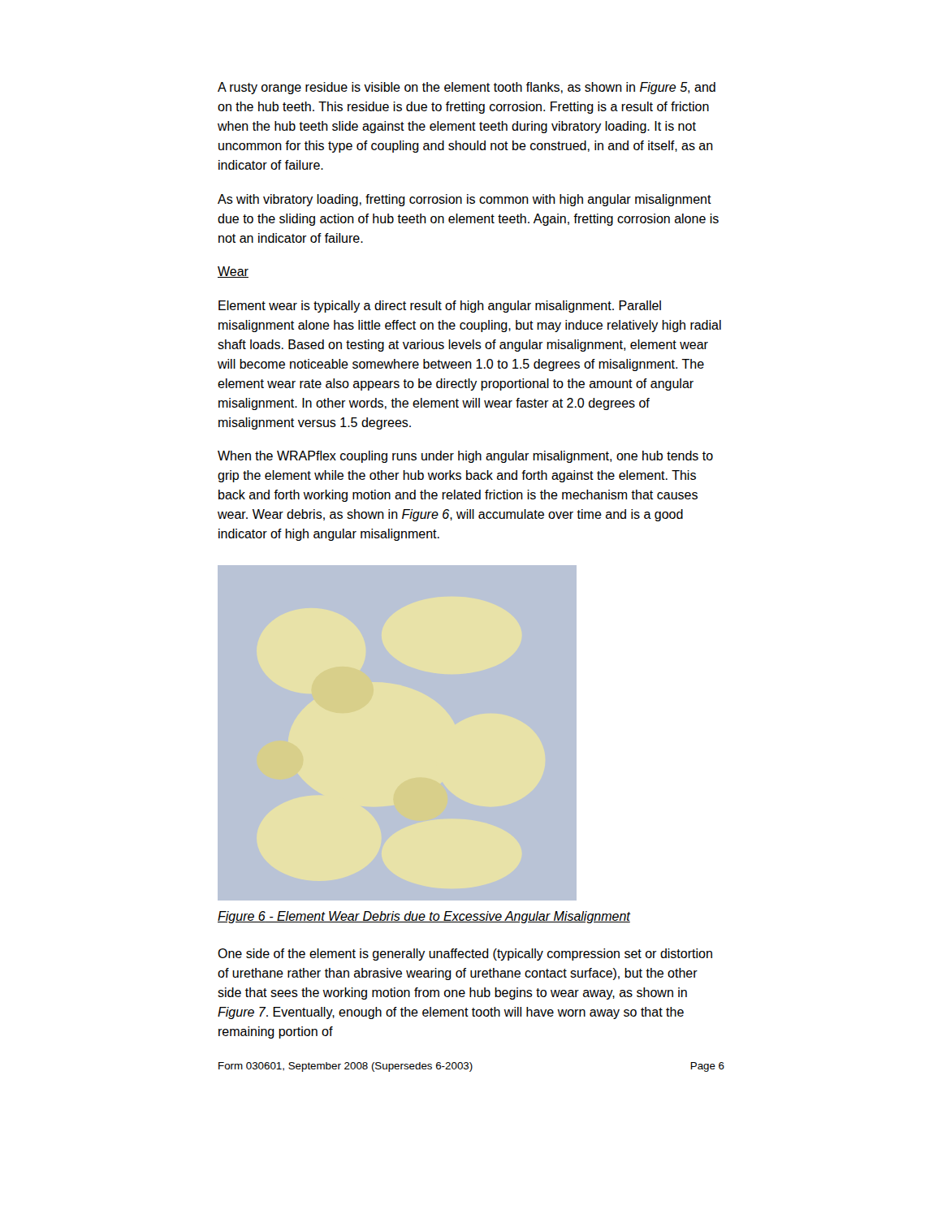A rusty orange residue is visible on the element tooth flanks, as shown in Figure 5, and on the hub teeth. This residue is due to fretting corrosion. Fretting is a result of friction when the hub teeth slide against the element teeth during vibratory loading. It is not uncommon for this type of coupling and should not be construed, in and of itself, as an indicator of failure.
As with vibratory loading, fretting corrosion is common with high angular misalignment due to the sliding action of hub teeth on element teeth. Again, fretting corrosion alone is not an indicator of failure.
Wear
Element wear is typically a direct result of high angular misalignment. Parallel misalignment alone has little effect on the coupling, but may induce relatively high radial shaft loads. Based on testing at various levels of angular misalignment, element wear will become noticeable somewhere between 1.0 to 1.5 degrees of misalignment. The element wear rate also appears to be directly proportional to the amount of angular misalignment. In other words, the element will wear faster at 2.0 degrees of misalignment versus 1.5 degrees.
When the WRAPflex coupling runs under high angular misalignment, one hub tends to grip the element while the other hub works back and forth against the element. This back and forth working motion and the related friction is the mechanism that causes wear. Wear debris, as shown in Figure 6, will accumulate over time and is a good indicator of high angular misalignment.
Figure 6 - Element Wear Debris due to Excessive Angular Misalignment
One side of the element is generally unaffected (typically compression set or distortion of urethane rather than abrasive wearing of urethane contact surface), but the other side that sees the working motion from one hub begins to wear away, as shown in Figure 7. Eventually, enough of the element tooth will have worn away so that the remaining portion of
Form 030601, September 2008 (Supersedes 6-2003) Page 6